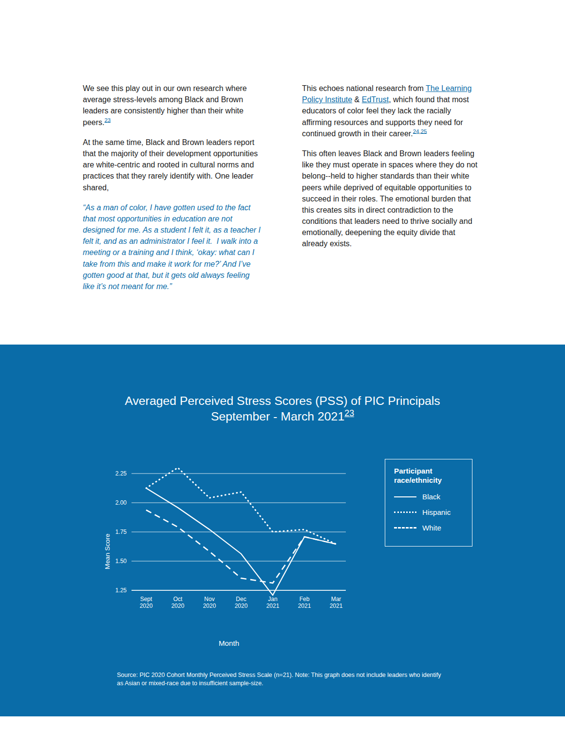We see this play out in our own research where average stress-levels among Black and Brown leaders are consistently higher than their white peers.23
At the same time, Black and Brown leaders report that the majority of their development opportunities are white-centric and rooted in cultural norms and practices that they rarely identify with. One leader shared,
“As a man of color, I have gotten used to the fact that most opportunities in education are not designed for me. As a student I felt it, as a teacher I felt it, and as an administrator I feel it. I walk into a meeting or a training and I think, ‘okay: what can I take from this and make it work for me?’ And I’ve gotten good at that, but it gets old always feeling like it’s not meant for me.”
This echoes national research from The Learning Policy Institute & EdTrust, which found that most educators of color feel they lack the racially affirming resources and supports they need for continued growth in their career.24,25
This often leaves Black and Brown leaders feeling like they must operate in spaces where they do not belong--held to higher standards than their white peers while deprived of equitable opportunities to succeed in their roles. The emotional burden that this creates sits in direct contradiction to the conditions that leaders need to thrive socially and emotionally, deepening the equity divide that already exists.
Averaged Perceived Stress Scores (PSS) of PIC Principals
September - March 202123
Mean Score 2.25 2.00 1.75 1.50 1.25 Sept2020 Oct2020 Nov2020 Dec2020 Jan2021 Feb2021 Mar2021
Month
Participant
race/ethnicity
Black
Hispanic
White
Source: PIC 2020 Cohort Monthly Perceived Stress Scale (n=21). Note: This graph does not include leaders who identify as Asian or mixed-race due to insufficient sample-size.